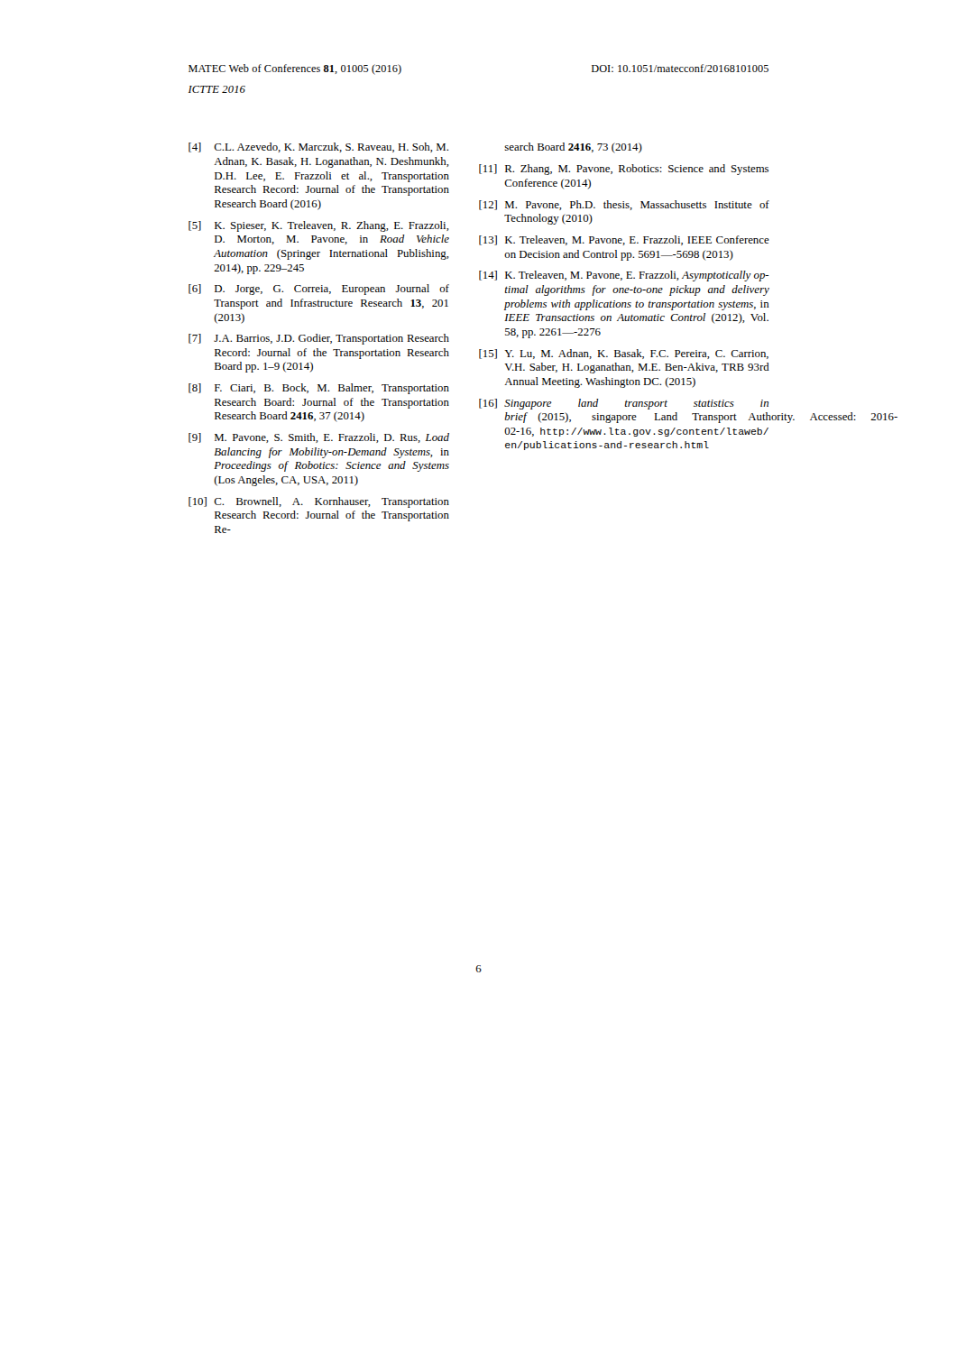MATEC Web of Conferences 81, 01005 (2016)
ICTTE 2016
DOI: 10.1051/matecconf/20168101005
[4] C.L. Azevedo, K. Marczuk, S. Raveau, H. Soh, M. Adnan, K. Basak, H. Loganathan, N. Deshmunkh, D.H. Lee, E. Frazzoli et al., Transportation Research Record: Journal of the Transportation Research Board (2016)
[5] K. Spieser, K. Treleaven, R. Zhang, E. Frazzoli, D. Morton, M. Pavone, in Road Vehicle Automation (Springer International Publishing, 2014), pp. 229–245
[6] D. Jorge, G. Correia, European Journal of Transport and Infrastructure Research 13, 201 (2013)
[7] J.A. Barrios, J.D. Godier, Transportation Research Record: Journal of the Transportation Research Board pp. 1–9 (2014)
[8] F. Ciari, B. Bock, M. Balmer, Transportation Research Board: Journal of the Transportation Research Board 2416, 37 (2014)
[9] M. Pavone, S. Smith, E. Frazzoli, D. Rus, Load Balancing for Mobility-on-Demand Systems, in Proceedings of Robotics: Science and Systems (Los Angeles, CA, USA, 2011)
[10] C. Brownell, A. Kornhauser, Transportation Research Record: Journal of the Transportation Re-
search Board 2416, 73 (2014)
[11] R. Zhang, M. Pavone, Robotics: Science and Systems Conference (2014)
[12] M. Pavone, Ph.D. thesis, Massachusetts Institute of Technology (2010)
[13] K. Treleaven, M. Pavone, E. Frazzoli, IEEE Conference on Decision and Control pp. 5691—-5698 (2013)
[14] K. Treleaven, M. Pavone, E. Frazzoli, Asymptotically optimal algorithms for one-to-one pickup and delivery problems with applications to transportation systems, in IEEE Transactions on Automatic Control (2012), Vol. 58, pp. 2261—-2276
[15] Y. Lu, M. Adnan, K. Basak, F.C. Pereira, C. Carrion, V.H. Saber, H. Loganathan, M.E. Ben-Akiva, TRB 93rd Annual Meeting. Washington DC. (2015)
[16] Singapore land transport statistics in brief (2015), singapore Land Transport Authority. Accessed: 2016-02-16, http://www.lta.gov.sg/content/ltaweb/en/publications-and-research.html
6